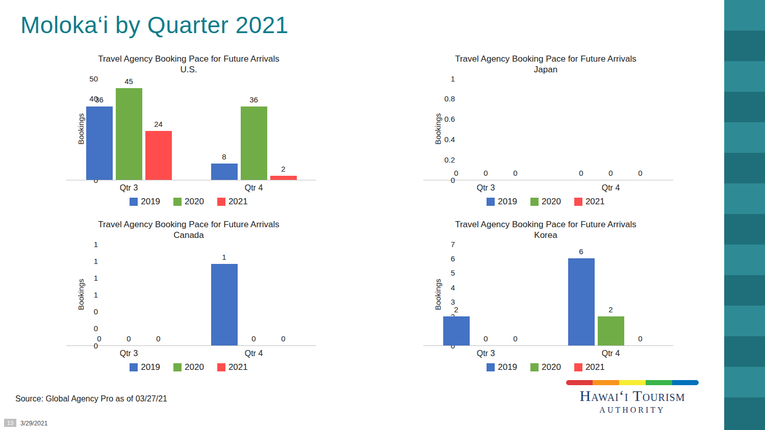Moloka‘i by Quarter 2021
Travel Agency Booking Pace for Future Arrivals
U.S.
Bookings
50 40 30 20 10 0
36
45
24
8
36
2
Qtr 3 Qtr 4
2019 2020 2021
Travel Agency Booking Pace for Future Arrivals
Japan
Bookings
1 0.8 0.6 0.4 0.2 0
0
0
0
0
0
0
Qtr 3 Qtr 4
2019 2020 2021
Travel Agency Booking Pace for Future Arrivals
Canada
Bookings
1 1 1 1 0 0 0
0
0
0
1
0
0
Qtr 3 Qtr 4
2019 2020 2021
Travel Agency Booking Pace for Future Arrivals
Korea
Bookings
7 6 5 4 3 2 1 0
2
0
0
6
2
0
Qtr 3 Qtr 4
2019 2020 2021
Source: Global Agency Pro as of 03/27/21
HAWAI‘I TOURISM
AUTHORITY
13
3/29/2021